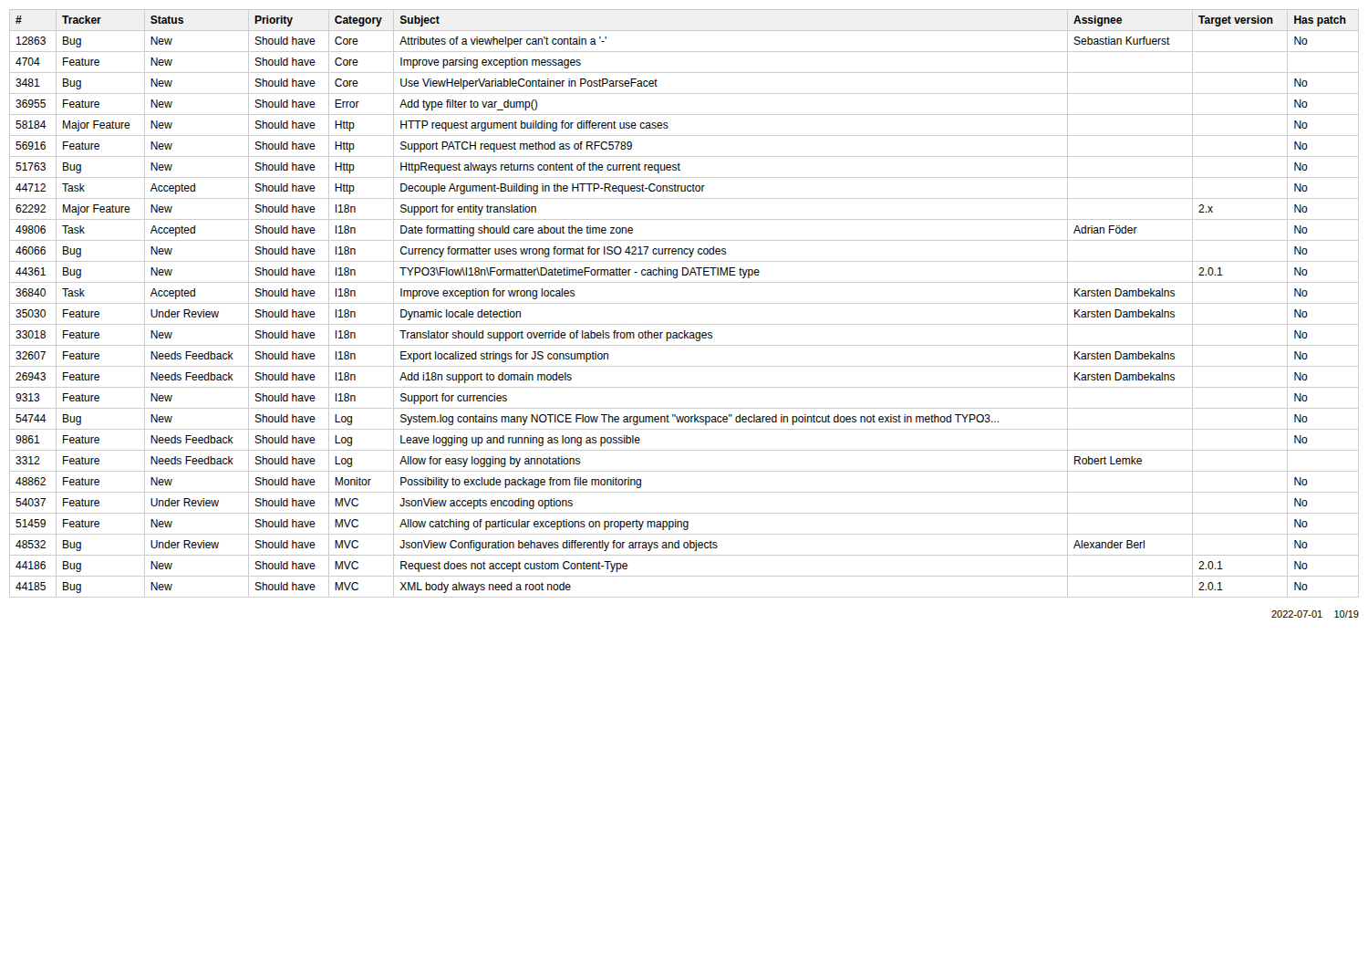| # | Tracker | Status | Priority | Category | Subject | Assignee | Target version | Has patch |
| --- | --- | --- | --- | --- | --- | --- | --- | --- |
| 12863 | Bug | New | Should have | Core | Attributes of a viewhelper can't contain a '-' | Sebastian Kurfuerst | | No |
| 4704 | Feature | New | Should have | Core | Improve parsing exception messages | | | |
| 3481 | Bug | New | Should have | Core | Use ViewHelperVariableContainer in PostParseFacet | | | No |
| 36955 | Feature | New | Should have | Error | Add type filter to var_dump() | | | No |
| 58184 | Major Feature | New | Should have | Http | HTTP request argument building for different use cases | | | No |
| 56916 | Feature | New | Should have | Http | Support PATCH request method as of RFC5789 | | | No |
| 51763 | Bug | New | Should have | Http | HttpRequest always returns content of the current request | | | No |
| 44712 | Task | Accepted | Should have | Http | Decouple Argument-Building in the HTTP-Request-Constructor | | | No |
| 62292 | Major Feature | New | Should have | I18n | Support for entity translation | | 2.x | No |
| 49806 | Task | Accepted | Should have | I18n | Date formatting should care about the time zone | Adrian Föder | | No |
| 46066 | Bug | New | Should have | I18n | Currency formatter uses wrong format for ISO 4217 currency codes | | | No |
| 44361 | Bug | New | Should have | I18n | TYPO3\Flow\I18n\Formatter\DatetimeFormatter - caching DATETIME type | | 2.0.1 | No |
| 36840 | Task | Accepted | Should have | I18n | Improve exception for wrong locales | Karsten Dambekalns | | No |
| 35030 | Feature | Under Review | Should have | I18n | Dynamic locale detection | Karsten Dambekalns | | No |
| 33018 | Feature | New | Should have | I18n | Translator should support override of labels from other packages | | | No |
| 32607 | Feature | Needs Feedback | Should have | I18n | Export localized strings for JS consumption | Karsten Dambekalns | | No |
| 26943 | Feature | Needs Feedback | Should have | I18n | Add i18n support to domain models | Karsten Dambekalns | | No |
| 9313 | Feature | New | Should have | I18n | Support for currencies | | | No |
| 54744 | Bug | New | Should have | Log | System.log contains many NOTICE Flow The argument "workspace" declared in pointcut does not exist in method TYPO3... | | | No |
| 9861 | Feature | Needs Feedback | Should have | Log | Leave logging up and running as long as possible | | | No |
| 3312 | Feature | Needs Feedback | Should have | Log | Allow for easy logging by annotations | Robert Lemke | | |
| 48862 | Feature | New | Should have | Monitor | Possibility to exclude package from file monitoring | | | No |
| 54037 | Feature | Under Review | Should have | MVC | JsonView accepts encoding options | | | No |
| 51459 | Feature | New | Should have | MVC | Allow catching of particular exceptions on property mapping | | | No |
| 48532 | Bug | Under Review | Should have | MVC | JsonView Configuration behaves differently for arrays and objects | Alexander Berl | | No |
| 44186 | Bug | New | Should have | MVC | Request does not accept custom Content-Type | | 2.0.1 | No |
| 44185 | Bug | New | Should have | MVC | XML body always need a root node | | 2.0.1 | No |
2022-07-01 10/19